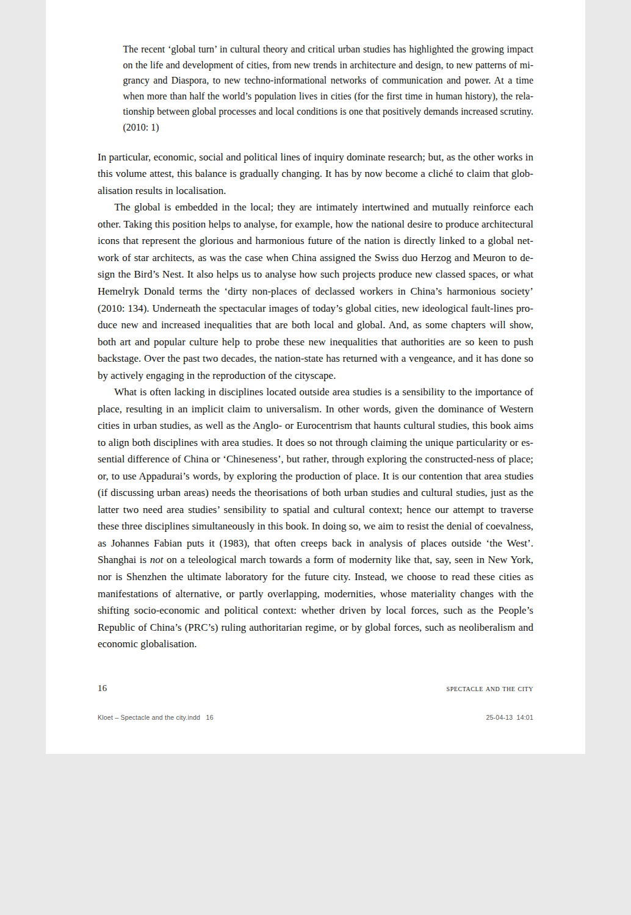The recent ‘global turn’ in cultural theory and critical urban studies has highlighted the growing impact on the life and development of cities, from new trends in architecture and design, to new patterns of migrancy and Diaspora, to new techno-informational networks of communication and power. At a time when more than half the world’s population lives in cities (for the first time in human history), the relationship between global processes and local conditions is one that positively demands increased scrutiny. (2010: 1)
In particular, economic, social and political lines of inquiry dominate research; but, as the other works in this volume attest, this balance is gradually changing. It has by now become a cliché to claim that globalisation results in localisation.
The global is embedded in the local; they are intimately intertwined and mutually reinforce each other. Taking this position helps to analyse, for example, how the national desire to produce architectural icons that represent the glorious and harmonious future of the nation is directly linked to a global network of star architects, as was the case when China assigned the Swiss duo Herzog and Meuron to design the Bird’s Nest. It also helps us to analyse how such projects produce new classed spaces, or what Hemelryk Donald terms the ‘dirty non-places of declassed workers in China’s harmonious society’ (2010: 134). Underneath the spectacular images of today’s global cities, new ideological fault-lines produce new and increased inequalities that are both local and global. And, as some chapters will show, both art and popular culture help to probe these new inequalities that authorities are so keen to push backstage. Over the past two decades, the nation-state has returned with a vengeance, and it has done so by actively engaging in the reproduction of the cityscape.
What is often lacking in disciplines located outside area studies is a sensibility to the importance of place, resulting in an implicit claim to universalism. In other words, given the dominance of Western cities in urban studies, as well as the Anglo- or Eurocentrism that haunts cultural studies, this book aims to align both disciplines with area studies. It does so not through claiming the unique particularity or essential difference of China or ‘Chineseness’, but rather, through exploring the constructed-ness of place; or, to use Appadurai’s words, by exploring the production of place. It is our contention that area studies (if discussing urban areas) needs the theorisations of both urban studies and cultural studies, just as the latter two need area studies’ sensibility to spatial and cultural context; hence our attempt to traverse these three disciplines simultaneously in this book. In doing so, we aim to resist the denial of coevalness, as Johannes Fabian puts it (1983), that often creeps back in analysis of places outside ‘the West’. Shanghai is not on a teleological march towards a form of modernity like that, say, seen in New York, nor is Shenzhen the ultimate laboratory for the future city. Instead, we choose to read these cities as manifestations of alternative, or partly overlapping, modernities, whose materiality changes with the shifting socio-economic and political context: whether driven by local forces, such as the People’s Republic of China’s (PRC’s) ruling authoritarian regime, or by global forces, such as neoliberalism and economic globalisation.
16 spectacle and the city
Kloet – Spectacle and the city.indd 16 25-04-13 14:01